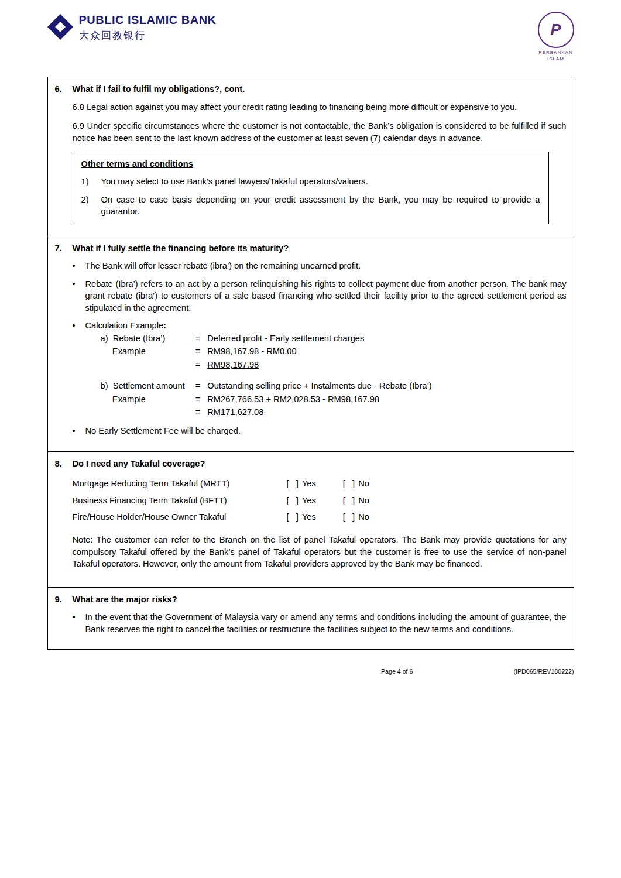PUBLIC ISLAMIC BANK
大众回教银行
P
PERBANKAN
ISLAM
6. What if I fail to fulfil my obligations?, cont.
6.8 Legal action against you may affect your credit rating leading to financing being more difficult or expensive to you.
6.9 Under specific circumstances where the customer is not contactable, the Bank’s obligation is considered to be fulfilled if such notice has been sent to the last known address of the customer at least seven (7) calendar days in advance.
Other terms and conditions
You may select to use Bank’s panel lawyers/Takaful operators/valuers.
On case to case basis depending on your credit assessment by the Bank, you may be required to provide a guarantor.
7. What if I fully settle the financing before its maturity?
The Bank will offer lesser rebate (ibra’) on the remaining unearned profit.
Rebate (Ibra’) refers to an act by a person relinquishing his rights to collect payment due from another person. The bank may grant rebate (ibra’) to customers of a sale based financing who settled their facility prior to the agreed settlement period as stipulated in the agreement.
Calculation Example:
| a) Rebate (Ibra’) | = | Deferred profit - Early settlement charges |
| Example | = | RM98,167.98 - RM0.00 |
| | = | RM98,167.98 |
| b) Settlement amount | = | Outstanding selling price + Instalments due - Rebate (Ibra’) |
| Example | = | RM267,766.53 + RM2,028.53 - RM98,167.98 |
| | = | RM171,627.08 |
No Early Settlement Fee will be charged.
8. Do I need any Takaful coverage?
| Mortgage Reducing Term Takaful (MRTT) | [ ] | Yes | [ ] | No |
| Business Financing Term Takaful (BFTT) | [ ] | Yes | [ ] | No |
| Fire/House Holder/House Owner Takaful | [ ] | Yes | [ ] | No |
Note: The customer can refer to the Branch on the list of panel Takaful operators. The Bank may provide quotations for any compulsory Takaful offered by the Bank’s panel of Takaful operators but the customer is free to use the service of non-panel Takaful operators. However, only the amount from Takaful providers approved by the Bank may be financed.
9. What are the major risks?
In the event that the Government of Malaysia vary or amend any terms and conditions including the amount of guarantee, the Bank reserves the right to cancel the facilities or restructure the facilities subject to the new terms and conditions.
Page 4 of 6
(IPD065/REV180222)